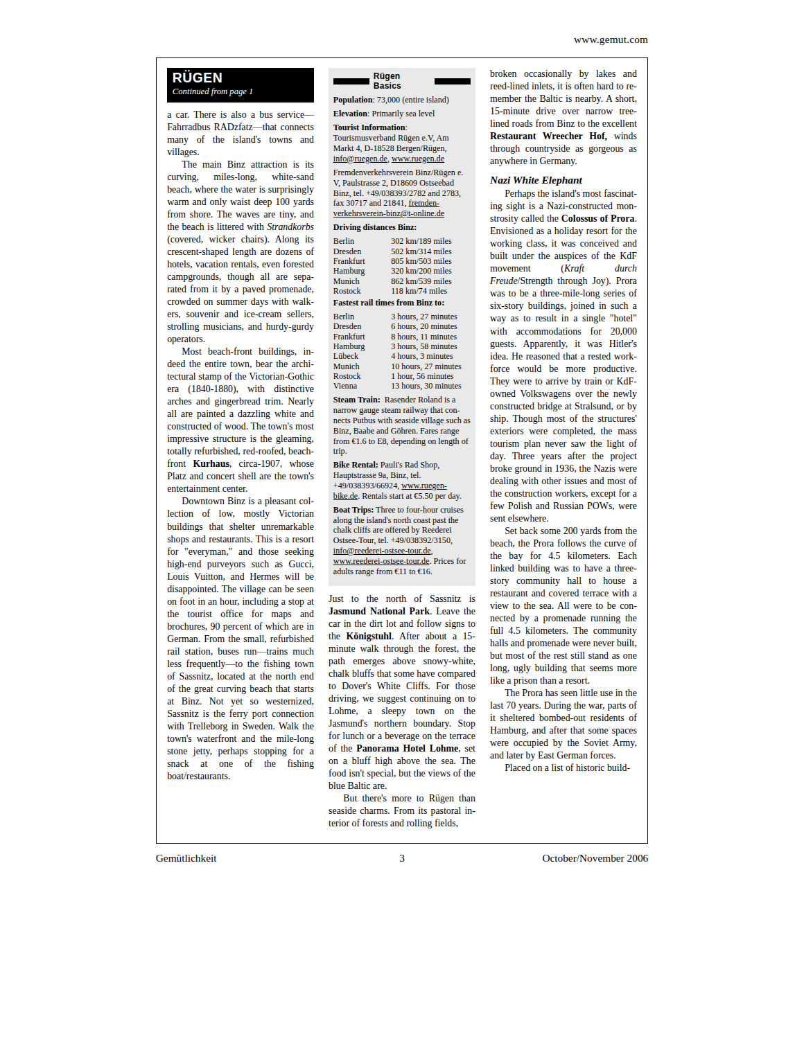www.gemut.com
RÜGEN
Continued from page 1
a car. There is also a bus service—Fahrradbus RADzfatz—that connects many of the island's towns and villages.
The main Binz attraction is its curving, miles-long, white-sand beach, where the water is surprisingly warm and only waist deep 100 yards from shore. The waves are tiny, and the beach is littered with Strandkorbs (covered, wicker chairs). Along its crescent-shaped length are dozens of hotels, vacation rentals, even forested campgrounds, though all are separated from it by a paved promenade, crowded on summer days with walkers, souvenir and ice-cream sellers, strolling musicians, and hurdy-gurdy operators.
Most beach-front buildings, indeed the entire town, bear the architectural stamp of the Victorian-Gothic era (1840-1880), with distinctive arches and gingerbread trim. Nearly all are painted a dazzling white and constructed of wood. The town's most impressive structure is the gleaming, totally refurbished, red-roofed, beach-front Kurhaus, circa-1907, whose Platz and concert shell are the town's entertainment center.
Downtown Binz is a pleasant collection of low, mostly Victorian buildings that shelter unremarkable shops and restaurants. This is a resort for "everyman," and those seeking high-end purveyors such as Gucci, Louis Vuitton, and Hermes will be disappointed. The village can be seen on foot in an hour, including a stop at the tourist office for maps and brochures, 90 percent of which are in German. From the small, refurbished rail station, buses run—trains much less frequently—to the fishing town of Sassnitz, located at the north end of the great curving beach that starts at Binz. Not yet so westernized, Sassnitz is the ferry port connection with Trelleborg in Sweden. Walk the town's waterfront and the mile-long stone jetty, perhaps stopping for a snack at one of the fishing boat/restaurants.
Rügen Basics
Population: 73,000 (entire island)
Elevation: Primarily sea level
Tourist Information: Tourismusverband Rügen e.V, Am Markt 4, D-18528 Bergen/Rügen, info@ruegen.de, www.ruegen.de
Fremdenverkehrsverein Binz/Rügen e. V, Paulstrasse 2, D18609 Ostseebad Binz, tel. +49/038393/2782 and 2783, fax 30717 and 21841, fremdenverkehrsverein-binz@t-online.de
Driving distances Binz:
| Berlin | 302 km/189 miles |
| Dresden | 502 km/314 miles |
| Frankfurt | 805 km/503 miles |
| Hamburg | 320 km/200 miles |
| Munich | 862 km/539 miles |
| Rostock | 118 km/74 miles |
Fastest rail times from Binz to:
| Berlin | 3 hours, 27 minutes |
| Dresden | 6 hours, 20 minutes |
| Frankfurt | 8 hours, 11 minutes |
| Hamburg | 3 hours, 58 minutes |
| Lübeck | 4 hours, 3 minutes |
| Munich | 10 hours, 27 minutes |
| Rostock | 1 hour, 56 minutes |
| Vienna | 13 hours, 30 minutes |
Steam Train: Rasender Roland is a narrow gauge steam railway that connects Putbus with seaside village such as Binz, Baabe and Göhren. Fares range from €1.6 to E8, depending on length of trip.
Bike Rental: Pauli's Rad Shop, Hauptstrasse 9a, Binz, tel. +49/038393/66924, www.ruegen-bike.de. Rentals start at €5.50 per day.
Boat Trips: Three to four-hour cruises along the island's north coast past the chalk cliffs are offered by Reederei Ostsee-Tour, tel. +49/038392/3150, info@reederei-ostsee-tour.de, www.reederei-ostsee-tour.de. Prices for adults range from €11 to €16.
Just to the north of Sassnitz is Jasmund National Park. Leave the car in the dirt lot and follow signs to the Königstuhl. After about a 15-minute walk through the forest, the path emerges above snowy-white, chalk bluffs that some have compared to Dover's White Cliffs. For those driving, we suggest continuing on to Lohme, a sleepy town on the Jasmund's northern boundary. Stop for lunch or a beverage on the terrace of the Panorama Hotel Lohme, set on a bluff high above the sea. The food isn't special, but the views of the blue Baltic are.
But there's more to Rügen than seaside charms. From its pastoral interior of forests and rolling fields,
broken occasionally by lakes and reed-lined inlets, it is often hard to remember the Baltic is nearby. A short, 15-minute drive over narrow tree-lined roads from Binz to the excellent Restaurant Wreecher Hof, winds through countryside as gorgeous as anywhere in Germany.
Nazi White Elephant
Perhaps the island's most fascinating sight is a Nazi-constructed monstrosity called the Colossus of Prora. Envisioned as a holiday resort for the working class, it was conceived and built under the auspices of the KdF movement (Kraft durch Freude/Strength through Joy). Prora was to be a three-mile-long series of six-story buildings, joined in such a way as to result in a single "hotel" with accommodations for 20,000 guests. Apparently, it was Hitler's idea. He reasoned that a rested workforce would be more productive. They were to arrive by train or KdF-owned Volkswagens over the newly constructed bridge at Stralsund, or by ship. Though most of the structures' exteriors were completed, the mass tourism plan never saw the light of day. Three years after the project broke ground in 1936, the Nazis were dealing with other issues and most of the construction workers, except for a few Polish and Russian POWs, were sent elsewhere.
Set back some 200 yards from the beach, the Prora follows the curve of the bay for 4.5 kilometers. Each linked building was to have a three-story community hall to house a restaurant and covered terrace with a view to the sea. All were to be connected by a promenade running the full 4.5 kilometers. The community halls and promenade were never built, but most of the rest still stand as one long, ugly building that seems more like a prison than a resort.
The Prora has seen little use in the last 70 years. During the war, parts of it sheltered bombed-out residents of Hamburg, and after that some spaces were occupied by the Soviet Army, and later by East German forces.
Placed on a list of historic build-
Gemütlichkeit
3
October/November 2006